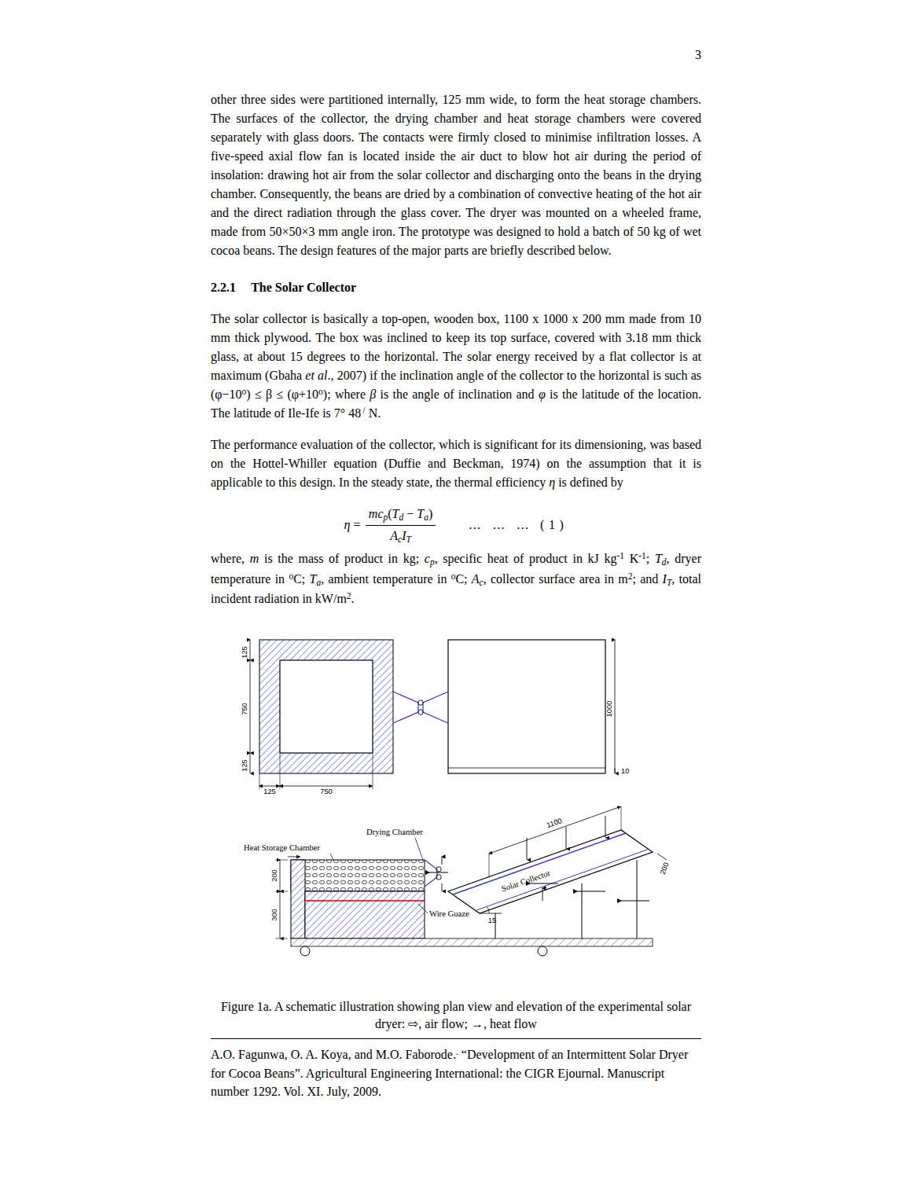3
other three sides were partitioned internally, 125 mm wide, to form the heat storage chambers. The surfaces of the collector, the drying chamber and heat storage chambers were covered separately with glass doors. The contacts were firmly closed to minimise infiltration losses. A five-speed axial flow fan is located inside the air duct to blow hot air during the period of insolation: drawing hot air from the solar collector and discharging onto the beans in the drying chamber. Consequently, the beans are dried by a combination of convective heating of the hot air and the direct radiation through the glass cover. The dryer was mounted on a wheeled frame, made from 50×50×3 mm angle iron. The prototype was designed to hold a batch of 50 kg of wet cocoa beans. The design features of the major parts are briefly described below.
2.2.1 The Solar Collector
The solar collector is basically a top-open, wooden box, 1100 x 1000 x 200 mm made from 10 mm thick plywood. The box was inclined to keep its top surface, covered with 3.18 mm thick glass, at about 15 degrees to the horizontal. The solar energy received by a flat collector is at maximum (Gbaha et al., 2007) if the inclination angle of the collector to the horizontal is such as (φ−10o) ≤ β ≤ (φ+10o); where β is the angle of inclination and φ is the latitude of the location. The latitude of Ile-Ife is 7° 48 / N.
The performance evaluation of the collector, which is significant for its dimensioning, was based on the Hottel-Whiller equation (Duffie and Beckman, 1974) on the assumption that it is applicable to this design. In the steady state, the thermal efficiency η is defined by
η = mcp(Td − Ta) AcIT ………(1)
where, m is the mass of product in kg; cp, specific heat of product in kJ kg-1 K-1; Td, dryer temperature in oC; Ta, ambient temperature in oC; Ac, collector surface area in m2; and IT, total incident radiation in kW/m2.
125 750 125 1000 10 125 750 Drying Chamber Heat Storage Chamber Wire Guaze Solar Collector 1100 200 15 200 300
Figure 1a. A schematic illustration showing plan view and elevation of the experimental solar dryer: ⇨, air flow; →, heat flow
A.O. Fagunwa, O. A. Koya, and M.O. Faborode.. “Development of an Intermittent Solar Dryer for Cocoa Beans”. Agricultural Engineering International: the CIGR Ejournal. Manuscript number 1292. Vol. XI. July, 2009.